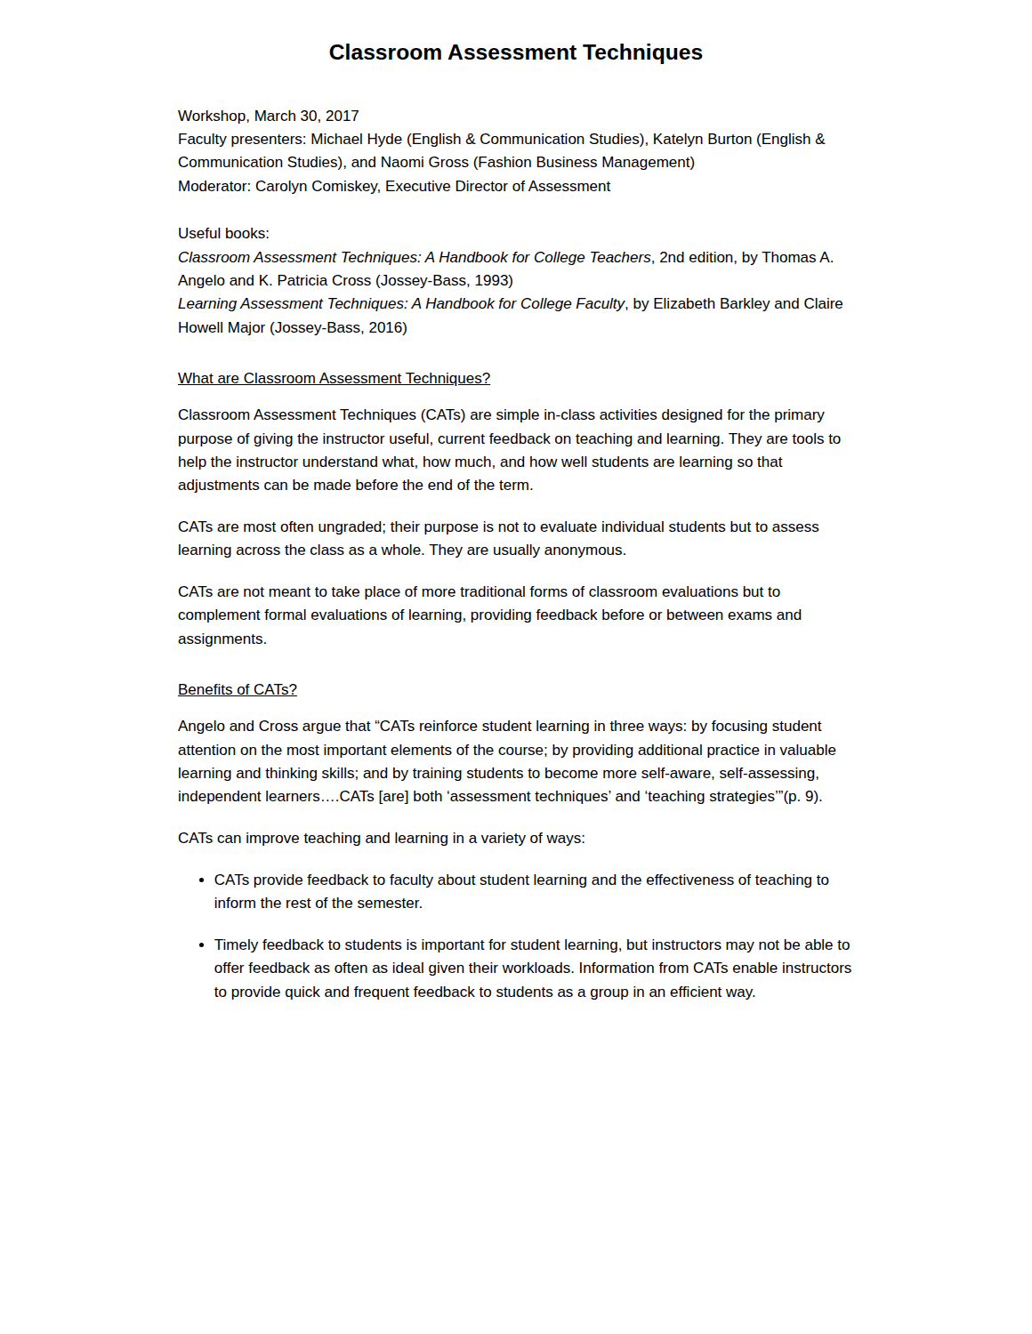Classroom Assessment Techniques
Workshop, March 30, 2017
Faculty presenters: Michael Hyde (English & Communication Studies), Katelyn Burton (English & Communication Studies), and Naomi Gross (Fashion Business Management)
Moderator: Carolyn Comiskey, Executive Director of Assessment
Useful books:
Classroom Assessment Techniques: A Handbook for College Teachers, 2nd edition, by Thomas A. Angelo and K. Patricia Cross (Jossey-Bass, 1993)
Learning Assessment Techniques: A Handbook for College Faculty, by Elizabeth Barkley and Claire Howell Major (Jossey-Bass, 2016)
What are Classroom Assessment Techniques?
Classroom Assessment Techniques (CATs) are simple in-class activities designed for the primary purpose of giving the instructor useful, current feedback on teaching and learning. They are tools to help the instructor understand what, how much, and how well students are learning so that adjustments can be made before the end of the term.
CATs are most often ungraded; their purpose is not to evaluate individual students but to assess learning across the class as a whole. They are usually anonymous.
CATs are not meant to take place of more traditional forms of classroom evaluations but to complement formal evaluations of learning, providing feedback before or between exams and assignments.
Benefits of CATs?
Angelo and Cross argue that “CATs reinforce student learning in three ways: by focusing student attention on the most important elements of the course; by providing additional practice in valuable learning and thinking skills; and by training students to become more self-aware, self-assessing, independent learners….CATs [are] both ‘assessment techniques’ and ‘teaching strategies’”(p. 9).
CATs can improve teaching and learning in a variety of ways:
CATs provide feedback to faculty about student learning and the effectiveness of teaching to inform the rest of the semester.
Timely feedback to students is important for student learning, but instructors may not be able to offer feedback as often as ideal given their workloads. Information from CATs enable instructors to provide quick and frequent feedback to students as a group in an efficient way.